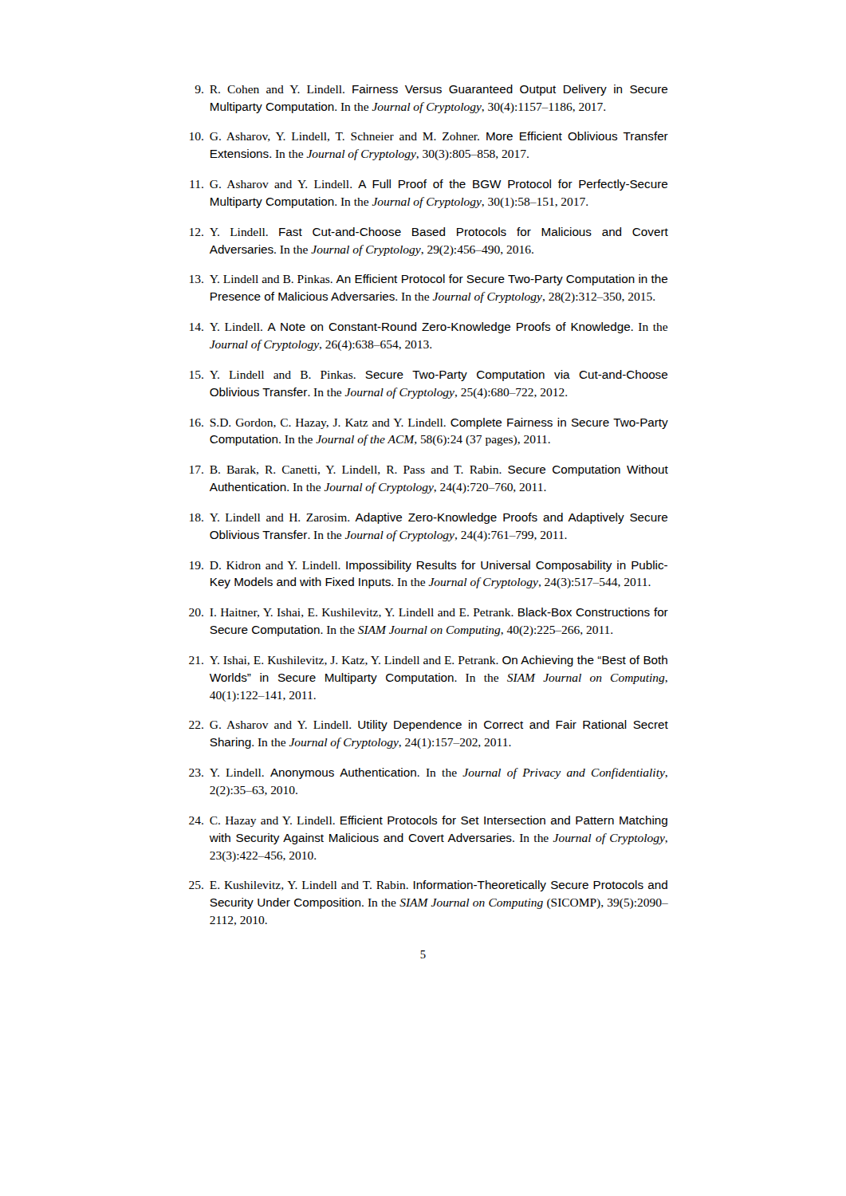R. Cohen and Y. Lindell. Fairness Versus Guaranteed Output Delivery in Secure Multiparty Computation. In the Journal of Cryptology, 30(4):1157–1186, 2017.
G. Asharov, Y. Lindell, T. Schneier and M. Zohner. More Efficient Oblivious Transfer Extensions. In the Journal of Cryptology, 30(3):805–858, 2017.
G. Asharov and Y. Lindell. A Full Proof of the BGW Protocol for Perfectly-Secure Multiparty Computation. In the Journal of Cryptology, 30(1):58–151, 2017.
Y. Lindell. Fast Cut-and-Choose Based Protocols for Malicious and Covert Adversaries. In the Journal of Cryptology, 29(2):456–490, 2016.
Y. Lindell and B. Pinkas. An Efficient Protocol for Secure Two-Party Computation in the Presence of Malicious Adversaries. In the Journal of Cryptology, 28(2):312–350, 2015.
Y. Lindell. A Note on Constant-Round Zero-Knowledge Proofs of Knowledge. In the Journal of Cryptology, 26(4):638–654, 2013.
Y. Lindell and B. Pinkas. Secure Two-Party Computation via Cut-and-Choose Oblivious Transfer. In the Journal of Cryptology, 25(4):680–722, 2012.
S.D. Gordon, C. Hazay, J. Katz and Y. Lindell. Complete Fairness in Secure Two-Party Computation. In the Journal of the ACM, 58(6):24 (37 pages), 2011.
B. Barak, R. Canetti, Y. Lindell, R. Pass and T. Rabin. Secure Computation Without Authentication. In the Journal of Cryptology, 24(4):720–760, 2011.
Y. Lindell and H. Zarosim. Adaptive Zero-Knowledge Proofs and Adaptively Secure Oblivious Transfer. In the Journal of Cryptology, 24(4):761–799, 2011.
D. Kidron and Y. Lindell. Impossibility Results for Universal Composability in Public-Key Models and with Fixed Inputs. In the Journal of Cryptology, 24(3):517–544, 2011.
I. Haitner, Y. Ishai, E. Kushilevitz, Y. Lindell and E. Petrank. Black-Box Constructions for Secure Computation. In the SIAM Journal on Computing, 40(2):225–266, 2011.
Y. Ishai, E. Kushilevitz, J. Katz, Y. Lindell and E. Petrank. On Achieving the “Best of Both Worlds” in Secure Multiparty Computation. In the SIAM Journal on Computing, 40(1):122–141, 2011.
G. Asharov and Y. Lindell. Utility Dependence in Correct and Fair Rational Secret Sharing. In the Journal of Cryptology, 24(1):157–202, 2011.
Y. Lindell. Anonymous Authentication. In the Journal of Privacy and Confidentiality, 2(2):35–63, 2010.
C. Hazay and Y. Lindell. Efficient Protocols for Set Intersection and Pattern Matching with Security Against Malicious and Covert Adversaries. In the Journal of Cryptology, 23(3):422–456, 2010.
E. Kushilevitz, Y. Lindell and T. Rabin. Information-Theoretically Secure Protocols and Security Under Composition. In the SIAM Journal on Computing (SICOMP), 39(5):2090–2112, 2010.
5